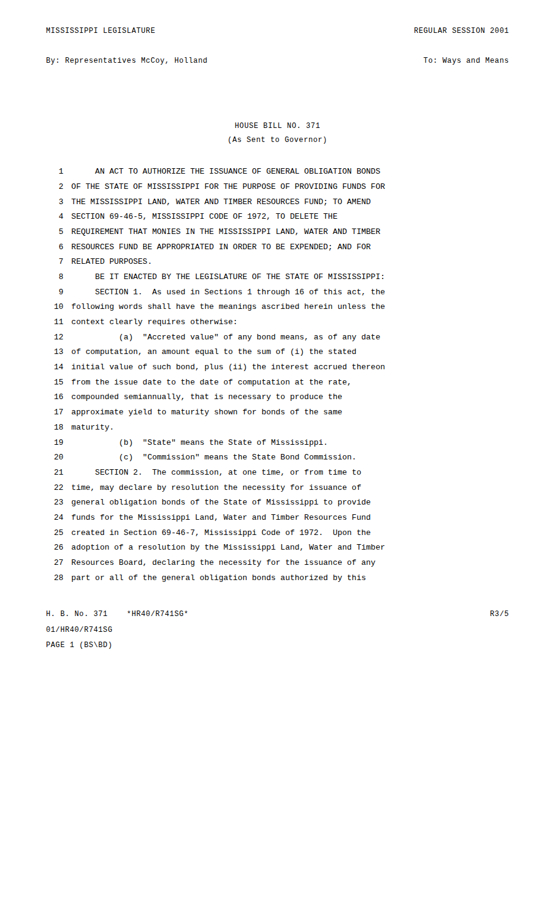MISSISSIPPI LEGISLATURE REGULAR SESSION 2001
By: Representatives McCoy, Holland To: Ways and Means
HOUSE BILL NO. 371
(As Sent to Governor)
AN ACT TO AUTHORIZE THE ISSUANCE OF GENERAL OBLIGATION BONDS
OF THE STATE OF MISSISSIPPI FOR THE PURPOSE OF PROVIDING FUNDS FOR
THE MISSISSIPPI LAND, WATER AND TIMBER RESOURCES FUND; TO AMEND
SECTION 69-46-5, MISSISSIPPI CODE OF 1972, TO DELETE THE
REQUIREMENT THAT MONIES IN THE MISSISSIPPI LAND, WATER AND TIMBER
RESOURCES FUND BE APPROPRIATED IN ORDER TO BE EXPENDED; AND FOR
RELATED PURPOSES.
BE IT ENACTED BY THE LEGISLATURE OF THE STATE OF MISSISSIPPI:
SECTION 1. As used in Sections 1 through 16 of this act, the
following words shall have the meanings ascribed herein unless the
context clearly requires otherwise:
(a) "Accreted value" of any bond means, as of any date
of computation, an amount equal to the sum of (i) the stated
initial value of such bond, plus (ii) the interest accrued thereon
from the issue date to the date of computation at the rate,
compounded semiannually, that is necessary to produce the
approximate yield to maturity shown for bonds of the same
maturity.
(b) "State" means the State of Mississippi.
(c) "Commission" means the State Bond Commission.
SECTION 2. The commission, at one time, or from time to
time, may declare by resolution the necessity for issuance of
general obligation bonds of the State of Mississippi to provide
funds for the Mississippi Land, Water and Timber Resources Fund
created in Section 69-46-7, Mississippi Code of 1972. Upon the
adoption of a resolution by the Mississippi Land, Water and Timber
Resources Board, declaring the necessity for the issuance of any
part or all of the general obligation bonds authorized by this
H. B. No. 371 *HR40/R741SG* R3/5
01/HR40/R741SG
PAGE 1 (BS\BD)